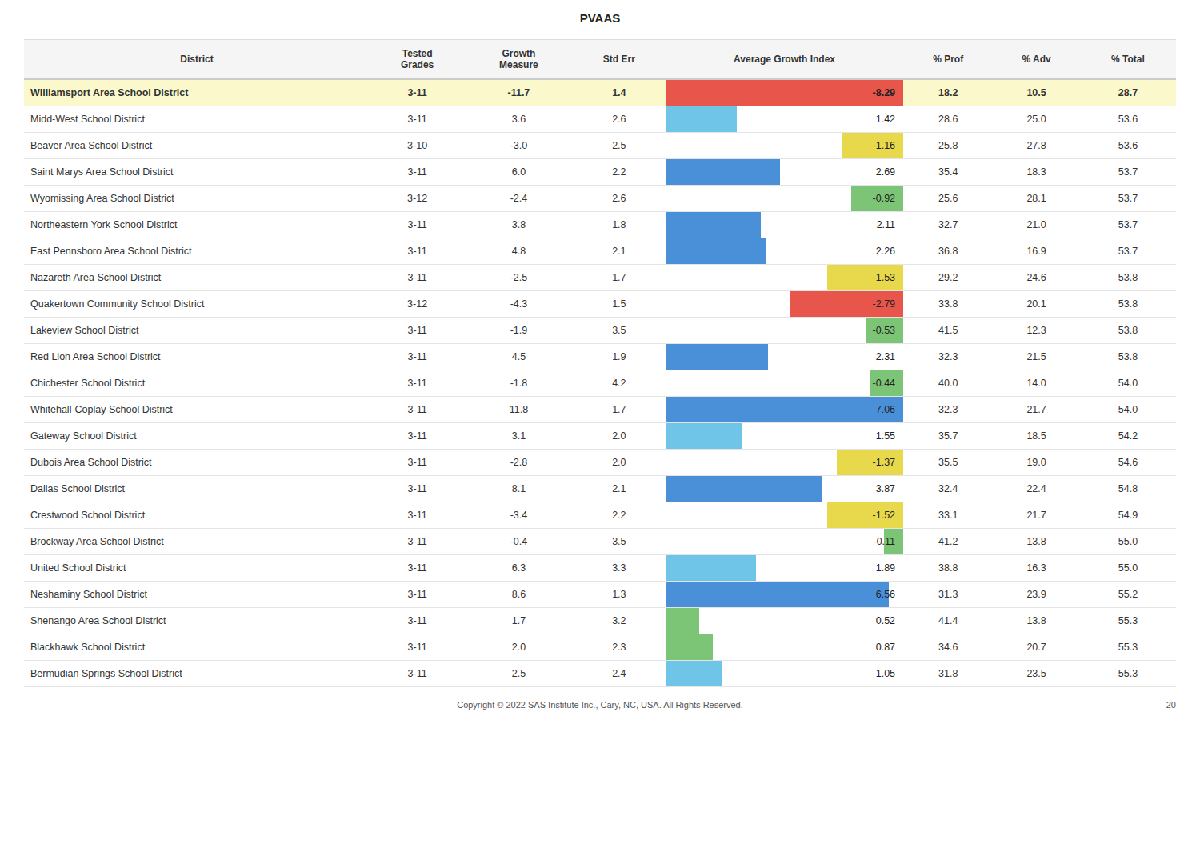PVAAS
| District | Tested Grades | Growth Measure | Std Err | Average Growth Index | % Prof | % Adv | % Total |
| --- | --- | --- | --- | --- | --- | --- | --- |
| Williamsport Area School District | 3-11 | -11.7 | 1.4 | -8.29 | 18.2 | 10.5 | 28.7 |
| Midd-West School District | 3-11 | 3.6 | 2.6 | 1.42 | 28.6 | 25.0 | 53.6 |
| Beaver Area School District | 3-10 | -3.0 | 2.5 | -1.16 | 25.8 | 27.8 | 53.6 |
| Saint Marys Area School District | 3-11 | 6.0 | 2.2 | 2.69 | 35.4 | 18.3 | 53.7 |
| Wyomissing Area School District | 3-12 | -2.4 | 2.6 | -0.92 | 25.6 | 28.1 | 53.7 |
| Northeastern York School District | 3-11 | 3.8 | 1.8 | 2.11 | 32.7 | 21.0 | 53.7 |
| East Pennsboro Area School District | 3-11 | 4.8 | 2.1 | 2.26 | 36.8 | 16.9 | 53.7 |
| Nazareth Area School District | 3-11 | -2.5 | 1.7 | -1.53 | 29.2 | 24.6 | 53.8 |
| Quakertown Community School District | 3-12 | -4.3 | 1.5 | -2.79 | 33.8 | 20.1 | 53.8 |
| Lakeview School District | 3-11 | -1.9 | 3.5 | -0.53 | 41.5 | 12.3 | 53.8 |
| Red Lion Area School District | 3-11 | 4.5 | 1.9 | 2.31 | 32.3 | 21.5 | 53.8 |
| Chichester School District | 3-11 | -1.8 | 4.2 | -0.44 | 40.0 | 14.0 | 54.0 |
| Whitehall-Coplay School District | 3-11 | 11.8 | 1.7 | 7.06 | 32.3 | 21.7 | 54.0 |
| Gateway School District | 3-11 | 3.1 | 2.0 | 1.55 | 35.7 | 18.5 | 54.2 |
| Dubois Area School District | 3-11 | -2.8 | 2.0 | -1.37 | 35.5 | 19.0 | 54.6 |
| Dallas School District | 3-11 | 8.1 | 2.1 | 3.87 | 32.4 | 22.4 | 54.8 |
| Crestwood School District | 3-11 | -3.4 | 2.2 | -1.52 | 33.1 | 21.7 | 54.9 |
| Brockway Area School District | 3-11 | -0.4 | 3.5 | -0.11 | 41.2 | 13.8 | 55.0 |
| United School District | 3-11 | 6.3 | 3.3 | 1.89 | 38.8 | 16.3 | 55.0 |
| Neshaminy School District | 3-11 | 8.6 | 1.3 | 6.56 | 31.3 | 23.9 | 55.2 |
| Shenango Area School District | 3-11 | 1.7 | 3.2 | 0.52 | 41.4 | 13.8 | 55.3 |
| Blackhawk School District | 3-11 | 2.0 | 2.3 | 0.87 | 34.6 | 20.7 | 55.3 |
| Bermudian Springs School District | 3-11 | 2.5 | 2.4 | 1.05 | 31.8 | 23.5 | 55.3 |
Copyright © 2022 SAS Institute Inc., Cary, NC, USA. All Rights Reserved. 20